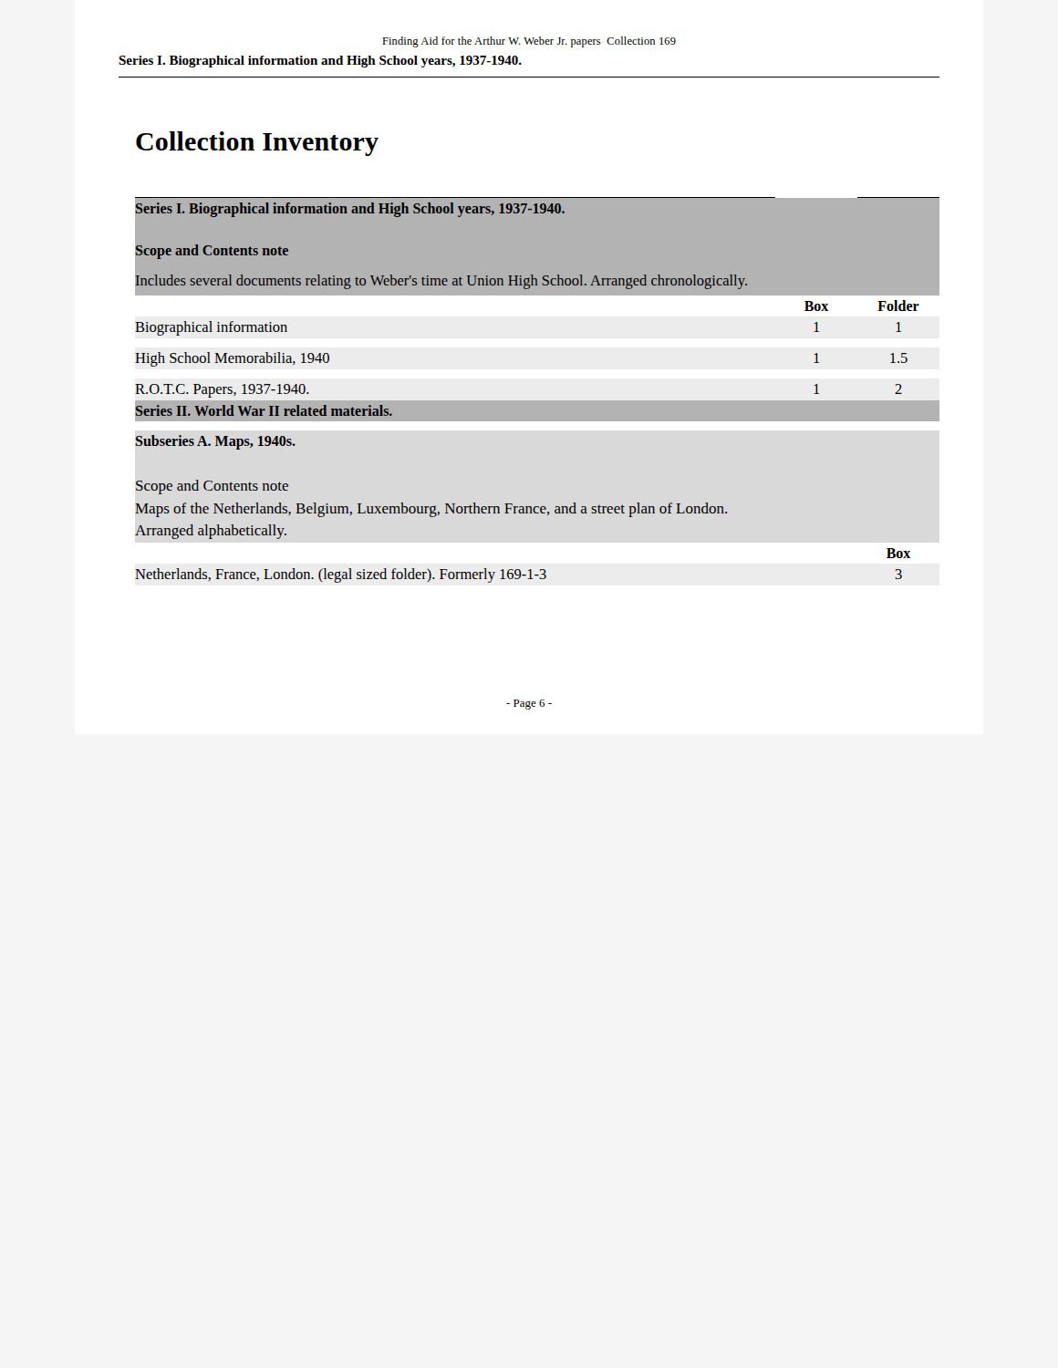Finding Aid for the Arthur W. Weber Jr. papers Collection 169
Series I. Biographical information and High School years, 1937-1940.
Collection Inventory
| Series I. Biographical information and High School years, 1937-1940. Scope and Contents note Includes several documents relating to Weber's time at Union High School. Arranged chronologically. |
| | Box | Folder |
| Biographical information | 1 | 1 |
| High School Memorabilia, 1940 | 1 | 1.5 |
| R.O.T.C. Papers, 1937-1940. | 1 | 2 |
| Series II. World War II related materials. |
| Subseries A. Maps, 1940s. Scope and Contents note Maps of the Netherlands, Belgium, Luxembourg, Northern France, and a street plan of London. Arranged alphabetically. |
| | | Box |
| Netherlands, France, London. (legal sized folder). Formerly 169-1-3 | 3 |
- Page 6 -